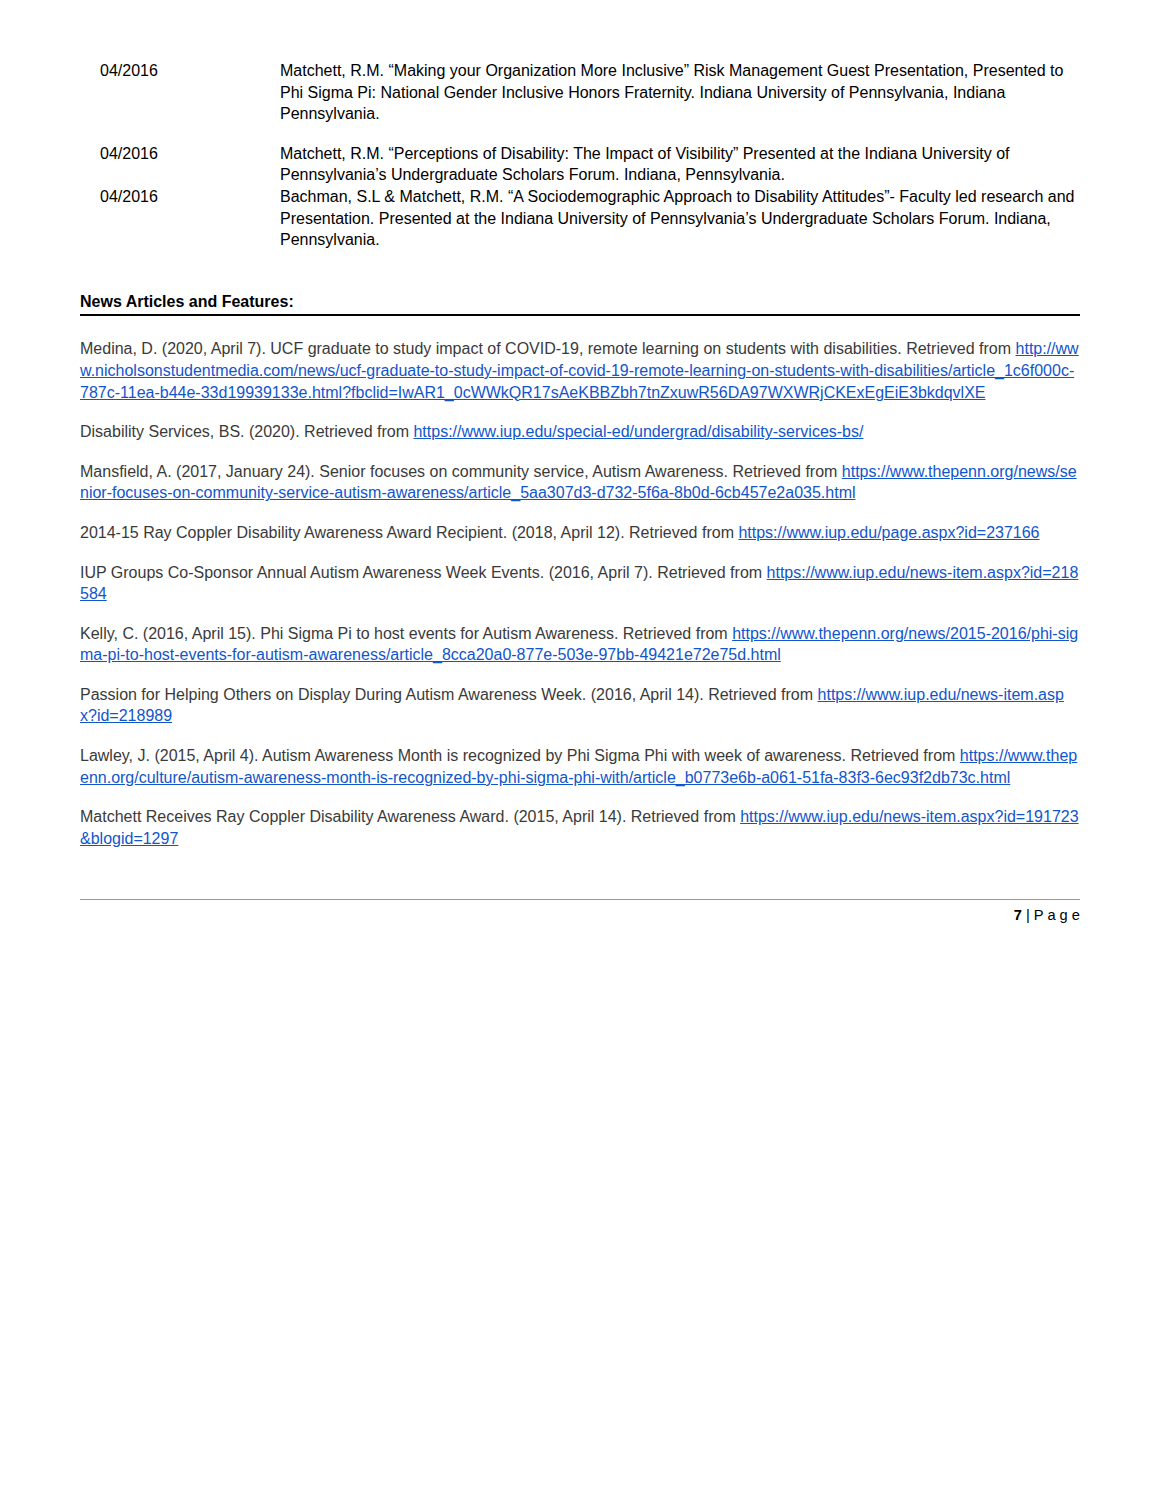04/2016
Matchett, R.M. “Making your Organization More Inclusive” Risk Management Guest Presentation, Presented to Phi Sigma Pi: National Gender Inclusive Honors Fraternity. Indiana University of Pennsylvania, Indiana Pennsylvania.
04/2016
Matchett, R.M. “Perceptions of Disability: The Impact of Visibility” Presented at the Indiana University of Pennsylvania’s Undergraduate Scholars Forum. Indiana, Pennsylvania.
04/2016
Bachman, S.L & Matchett, R.M. “A Sociodemographic Approach to Disability Attitudes”- Faculty led research and Presentation. Presented at the Indiana University of Pennsylvania’s Undergraduate Scholars Forum. Indiana, Pennsylvania.
News Articles and Features:
Medina, D. (2020, April 7). UCF graduate to study impact of COVID-19, remote learning on students with disabilities. Retrieved from http://www.nicholsonstudentmedia.com/news/ucf-graduate-to-study-impact-of-covid-19-remote-learning-on-students-with-disabilities/article_1c6f000c-787c-11ea-b44e-33d19939133e.html?fbclid=IwAR1_0cWWkQR17sAeKBBZbh7tnZxuwR56DA97WXWRjCKExEgEiE3bkdqvlXE
Disability Services, BS. (2020). Retrieved from https://www.iup.edu/special-ed/undergrad/disability-services-bs/
Mansfield, A. (2017, January 24). Senior focuses on community service, Autism Awareness. Retrieved from https://www.thepenn.org/news/senior-focuses-on-community-service-autism-awareness/article_5aa307d3-d732-5f6a-8b0d-6cb457e2a035.html
2014-15 Ray Coppler Disability Awareness Award Recipient. (2018, April 12). Retrieved from https://www.iup.edu/page.aspx?id=237166
IUP Groups Co-Sponsor Annual Autism Awareness Week Events. (2016, April 7). Retrieved from https://www.iup.edu/news-item.aspx?id=218584
Kelly, C. (2016, April 15). Phi Sigma Pi to host events for Autism Awareness. Retrieved from https://www.thepenn.org/news/2015-2016/phi-sigma-pi-to-host-events-for-autism-awareness/article_8cca20a0-877e-503e-97bb-49421e72e75d.html
Passion for Helping Others on Display During Autism Awareness Week. (2016, April 14). Retrieved from https://www.iup.edu/news-item.aspx?id=218989
Lawley, J. (2015, April 4). Autism Awareness Month is recognized by Phi Sigma Phi with week of awareness. Retrieved from https://www.thepenn.org/culture/autism-awareness-month-is-recognized-by-phi-sigma-phi-with/article_b0773e6b-a061-51fa-83f3-6ec93f2db73c.html
Matchett Receives Ray Coppler Disability Awareness Award. (2015, April 14). Retrieved from https://www.iup.edu/news-item.aspx?id=191723&blogid=1297
7 | P a g e